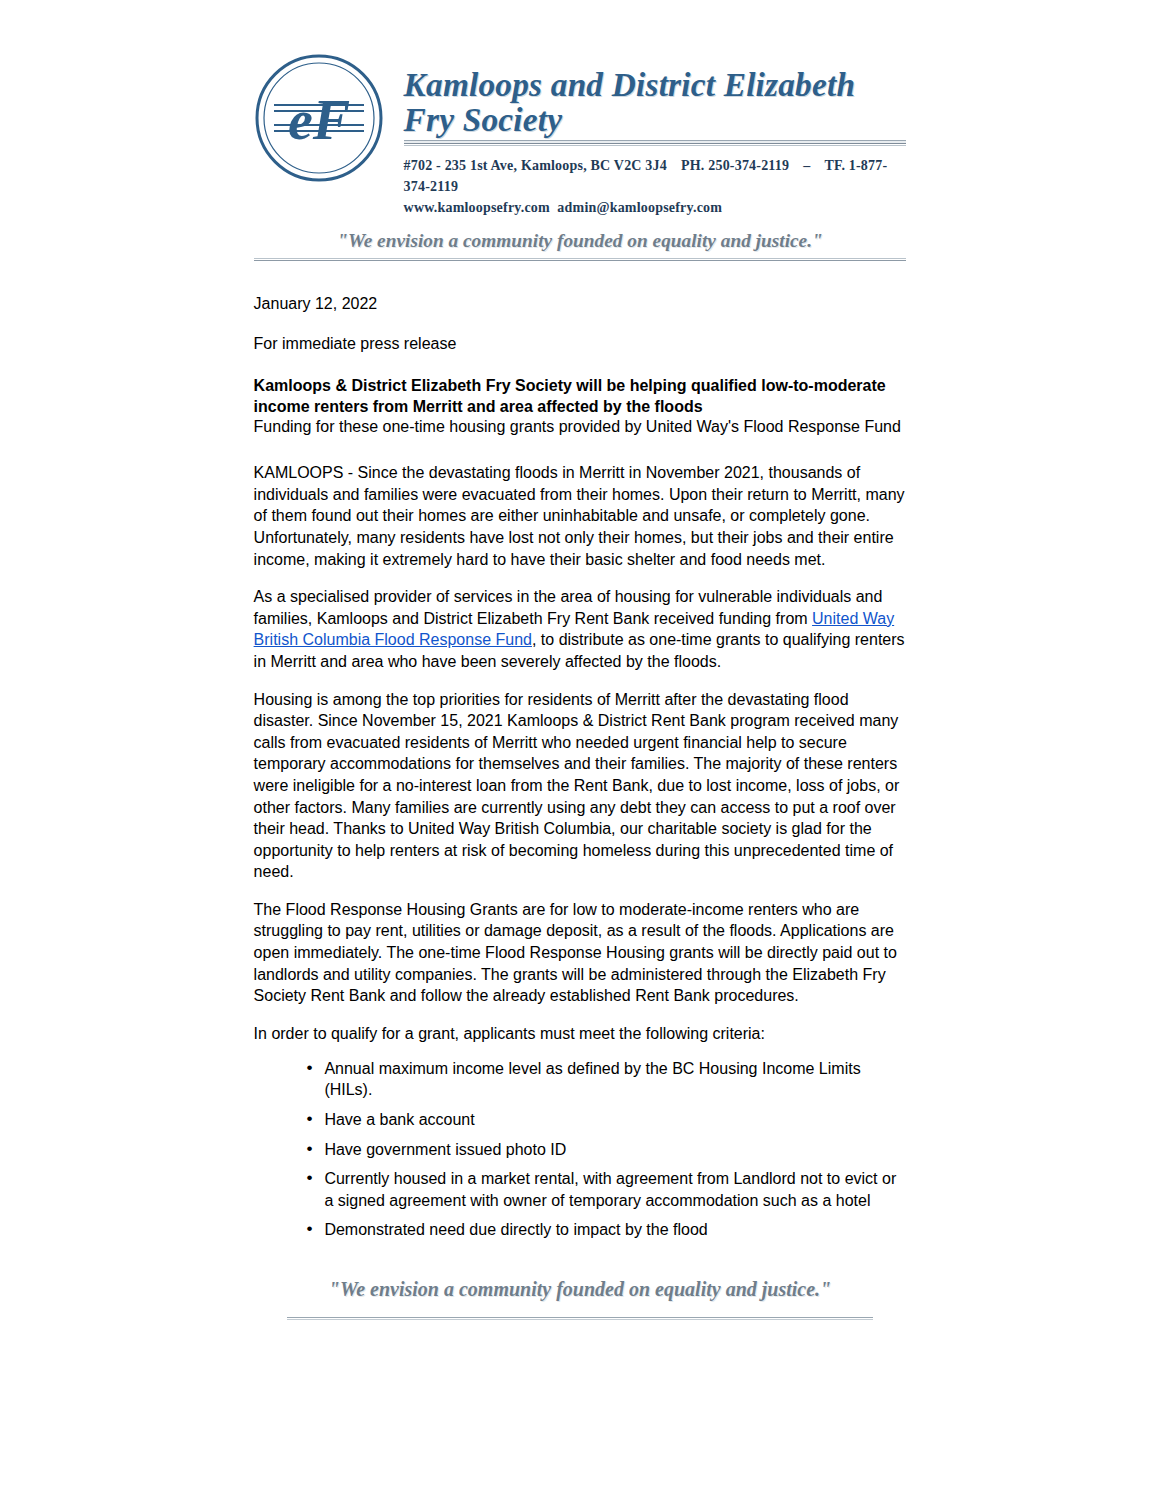eF
Kamloops and District Elizabeth Fry Society
#702 - 235 1st Ave, Kamloops, BC V2C 3J4 PH. 250-374-2119 – TF. 1-877-374-2119
www.kamloopsefry.com admin@kamloopsefry.com
"We envision a community founded on equality and justice."
January 12, 2022
For immediate press release
Kamloops & District Elizabeth Fry Society will be helping qualified low-to-moderate income renters from Merritt and area affected by the floods
Funding for these one-time housing grants provided by United Way's Flood Response Fund
KAMLOOPS - Since the devastating floods in Merritt in November 2021, thousands of individuals and families were evacuated from their homes. Upon their return to Merritt, many of them found out their homes are either uninhabitable and unsafe, or completely gone. Unfortunately, many residents have lost not only their homes, but their jobs and their entire income, making it extremely hard to have their basic shelter and food needs met.
As a specialised provider of services in the area of housing for vulnerable individuals and families, Kamloops and District Elizabeth Fry Rent Bank received funding from United Way British Columbia Flood Response Fund, to distribute as one-time grants to qualifying renters in Merritt and area who have been severely affected by the floods.
Housing is among the top priorities for residents of Merritt after the devastating flood disaster. Since November 15, 2021 Kamloops & District Rent Bank program received many calls from evacuated residents of Merritt who needed urgent financial help to secure temporary accommodations for themselves and their families. The majority of these renters were ineligible for a no-interest loan from the Rent Bank, due to lost income, loss of jobs, or other factors. Many families are currently using any debt they can access to put a roof over their head. Thanks to United Way British Columbia, our charitable society is glad for the opportunity to help renters at risk of becoming homeless during this unprecedented time of need.
The Flood Response Housing Grants are for low to moderate-income renters who are struggling to pay rent, utilities or damage deposit, as a result of the floods. Applications are open immediately. The one-time Flood Response Housing grants will be directly paid out to landlords and utility companies. The grants will be administered through the Elizabeth Fry Society Rent Bank and follow the already established Rent Bank procedures.
In order to qualify for a grant, applicants must meet the following criteria:
Annual maximum income level as defined by the BC Housing Income Limits (HILs).
Have a bank account
Have government issued photo ID
Currently housed in a market rental, with agreement from Landlord not to evict or a signed agreement with owner of temporary accommodation such as a hotel
Demonstrated need due directly to impact by the flood
"We envision a community founded on equality and justice."